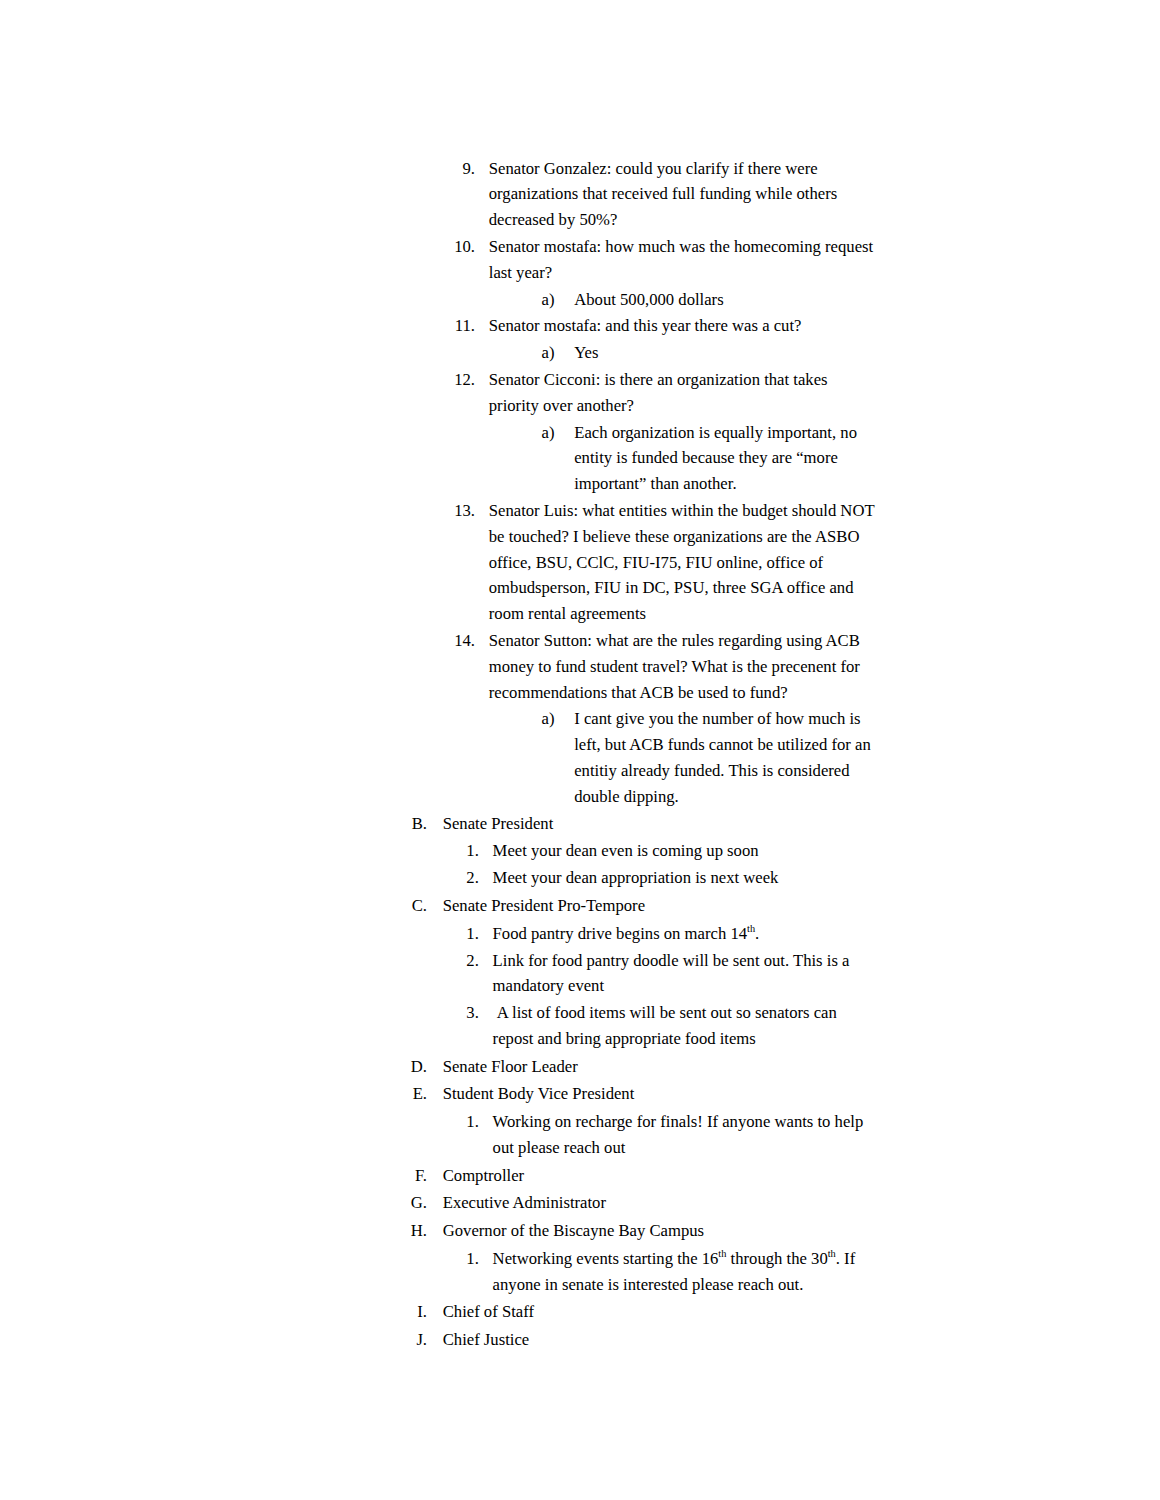Senator Gonzalez: could you clarify if there were organizations that received full funding while others decreased by 50%?
Senator mostafa: how much was the homecoming request last year?
About 500,000 dollars
Senator mostafa: and this year there was a cut?
Yes
Senator Cicconi: is there an organization that takes priority over another?
Each organization is equally important, no entity is funded because they are “more important” than another.
Senator Luis: what entities within the budget should NOT be touched? I believe these organizations are the ASBO office, BSU, CClC, FIU-I75, FIU online, office of ombudsperson, FIU in DC, PSU, three SGA office and room rental agreements
Senator Sutton: what are the rules regarding using ACB money to fund student travel? What is the precenent for recommendations that ACB be used to fund?
I cant give you the number of how much is left, but ACB funds cannot be utilized for an entitiy already funded. This is considered double dipping.
Senate President
Meet your dean even is coming up soon
Meet your dean appropriation is next week
Senate President Pro-Tempore
Food pantry drive begins on march 14th.
Link for food pantry doodle will be sent out. This is a mandatory event
A list of food items will be sent out so senators can repost and bring appropriate food items
Senate Floor Leader
Student Body Vice President
Working on recharge for finals! If anyone wants to help out please reach out
Comptroller
Executive Administrator
Governor of the Biscayne Bay Campus
Networking events starting the 16th through the 30th. If anyone in senate is interested please reach out.
Chief of Staff
Chief Justice